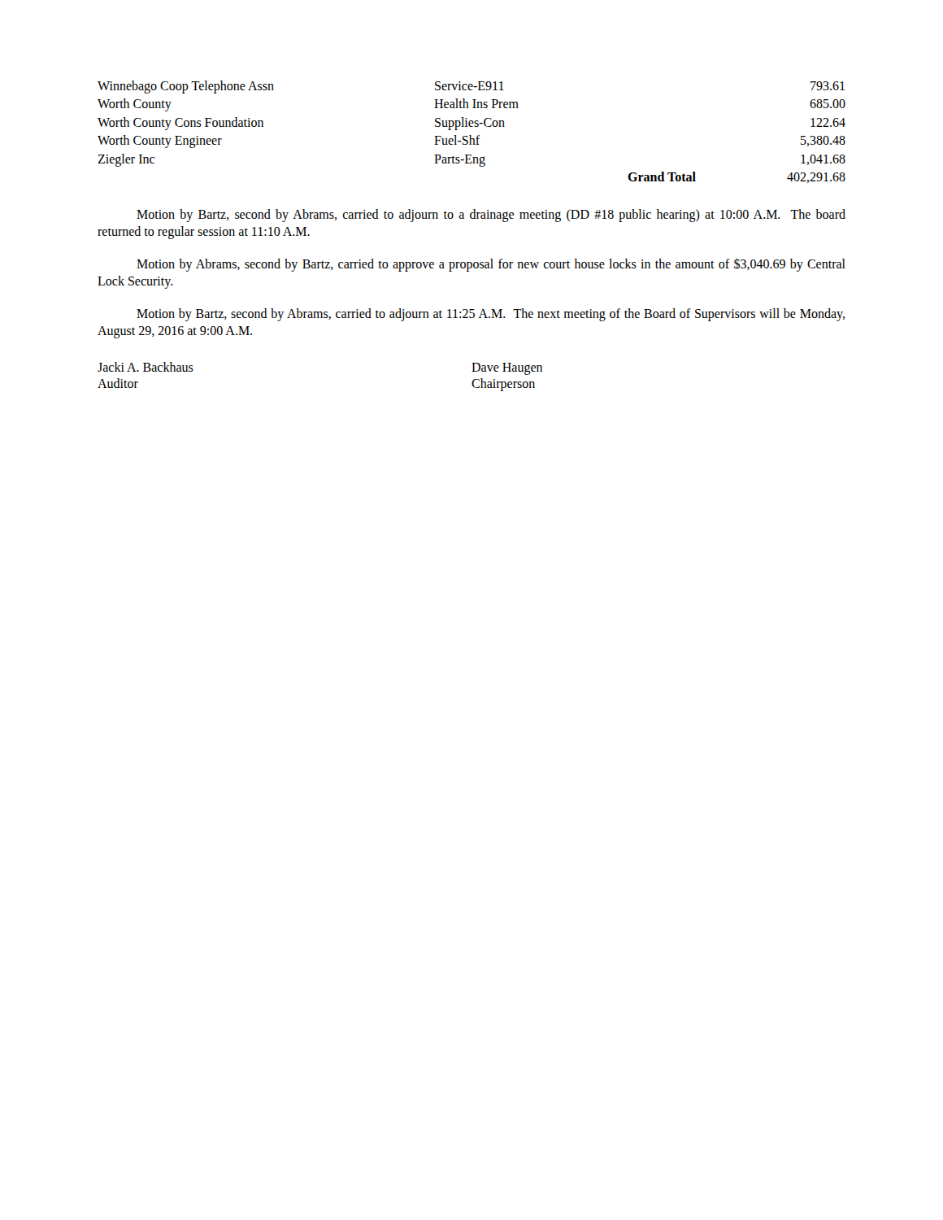| Winnebago Coop Telephone Assn | Service-E911 | 793.61 |
| Worth County | Health Ins Prem | 685.00 |
| Worth County Cons Foundation | Supplies-Con | 122.64 |
| Worth County Engineer | Fuel-Shf | 5,380.48 |
| Ziegler Inc | Parts-Eng | 1,041.68 |
| | Grand Total | 402,291.68 |
Motion by Bartz, second by Abrams, carried to adjourn to a drainage meeting (DD #18 public hearing) at 10:00 A.M. The board returned to regular session at 11:10 A.M.
Motion by Abrams, second by Bartz, carried to approve a proposal for new court house locks in the amount of $3,040.69 by Central Lock Security.
Motion by Bartz, second by Abrams, carried to adjourn at 11:25 A.M. The next meeting of the Board of Supervisors will be Monday, August 29, 2016 at 9:00 A.M.
| Jacki A. Backhaus | Dave Haugen |
| Auditor | Chairperson |